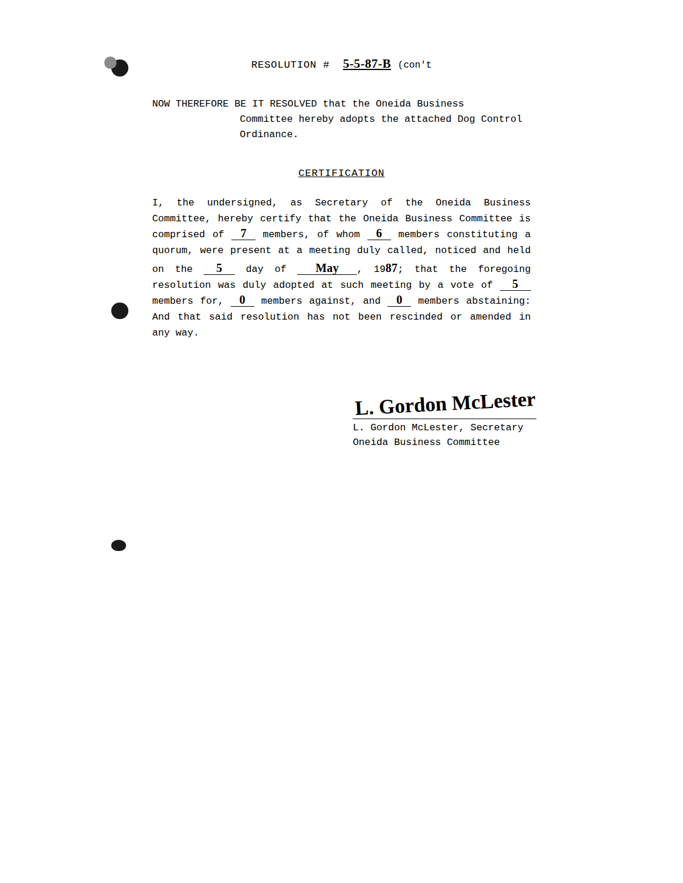RESOLUTION # 5-5-87-B(con't
NOW THEREFORE BE IT RESOLVED that the Oneida Business Committee hereby adopts the attached Dog Control Ordinance.
CERTIFICATION
I, the undersigned, as Secretary of the Oneida Business Committee, hereby certify that the Oneida Business Committee is comprised of 7 members, of whom 6 members constituting a quorum, were present at a meeting duly called, noticed and held on the 5 day of May, 1987; that the foregoing resolution was duly adopted at such meeting by a vote of 5 members for, 0 members against, and 0 members abstaining: And that said resolution has not been rescinded or amended in any way.
L. Gordon McLester
L. Gordon McLester, Secretary
Oneida Business Committee